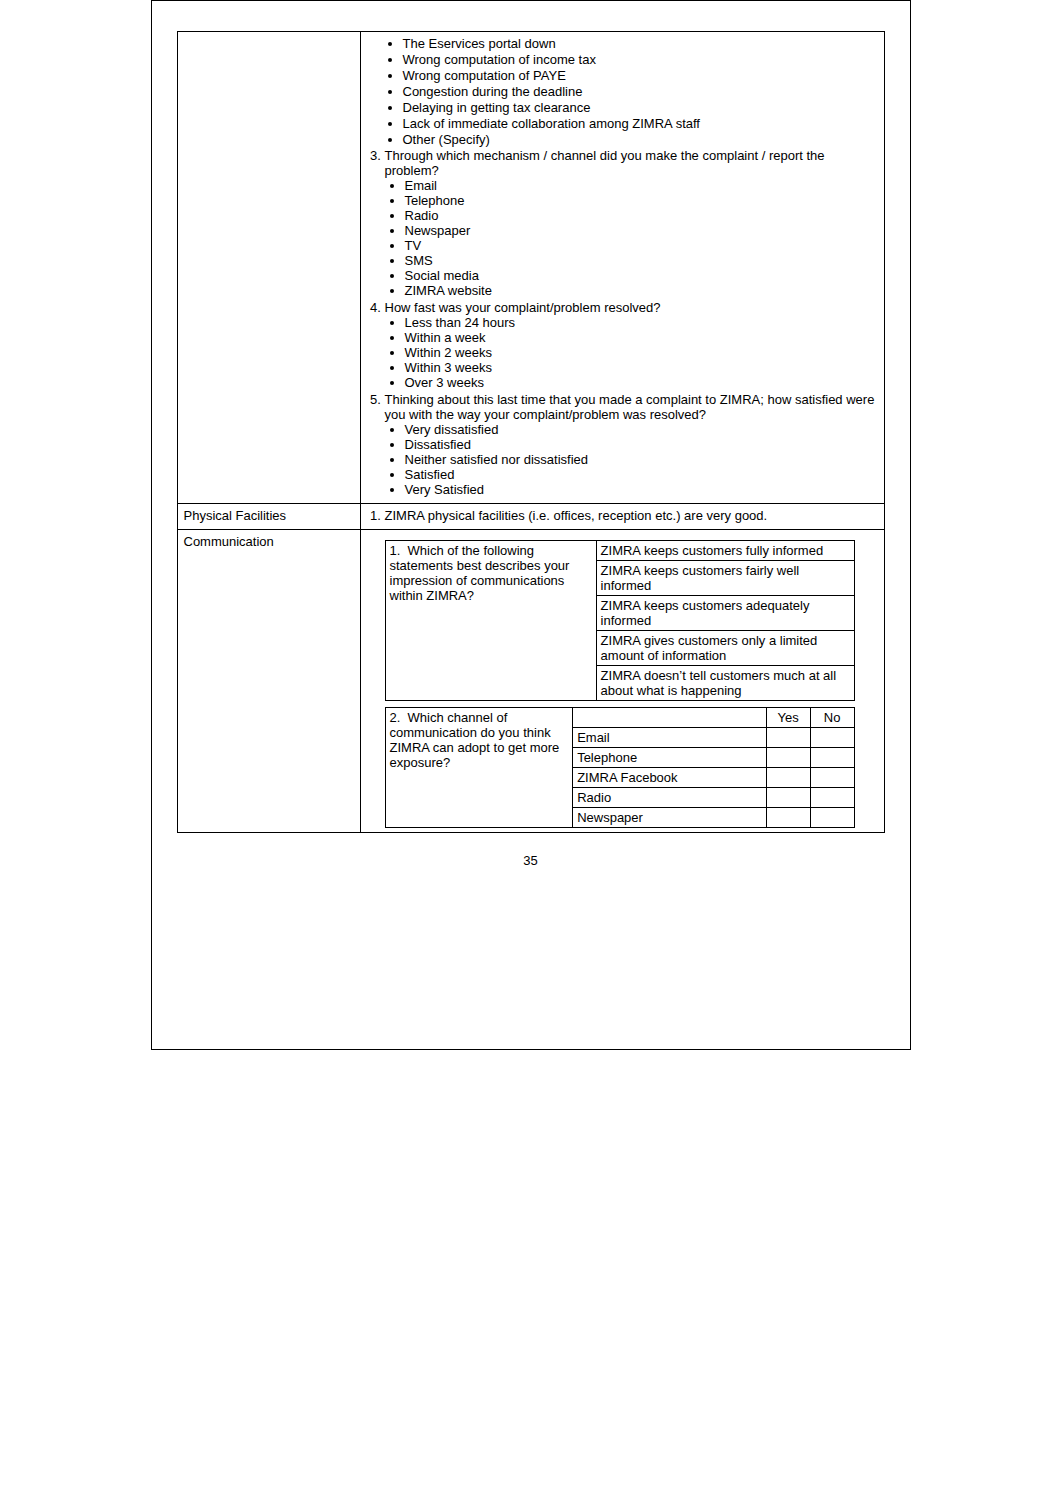| | The Eservices portal down Wrong computation of income tax Wrong computation of PAYE Congestion during the deadline Delaying in getting tax clearance Lack of immediate collaboration among ZIMRA staff Other (Specify) Through which mechanism / channel did you make the complaint / report the problem? Email Telephone Radio Newspaper TV SMS Social media ZIMRA website How fast was your complaint/problem resolved? Less than 24 hours Within a week Within 2 weeks Within 3 weeks Over 3 weeks Thinking about this last time that you made a complaint to ZIMRA; how satisfied were you with the way your complaint/problem was resolved? Very dissatisfied Dissatisfied Neither satisfied nor dissatisfied Satisfied Very Satisfied |
| Physical Facilities | ZIMRA physical facilities (i.e. offices, reception etc.) are very good. |
| Communication | / 1. Which of the following statements best describes your impression of communications within ZIMRA? / ZIMRA keeps customers fully informed / / ZIMRA keeps customers fairly well informed / / ZIMRA keeps customers adequately informed / / ZIMRA gives customers only a limited amount of information / / ZIMRA doesn’t tell customers much at all about what is happening / / 2. Which channel of communication do you think ZIMRA can adopt to get more exposure? / / Yes / No / / Email / / / / Telephone / / / / ZIMRA Facebook / / / / Radio / / / / Newspaper / / / |
35